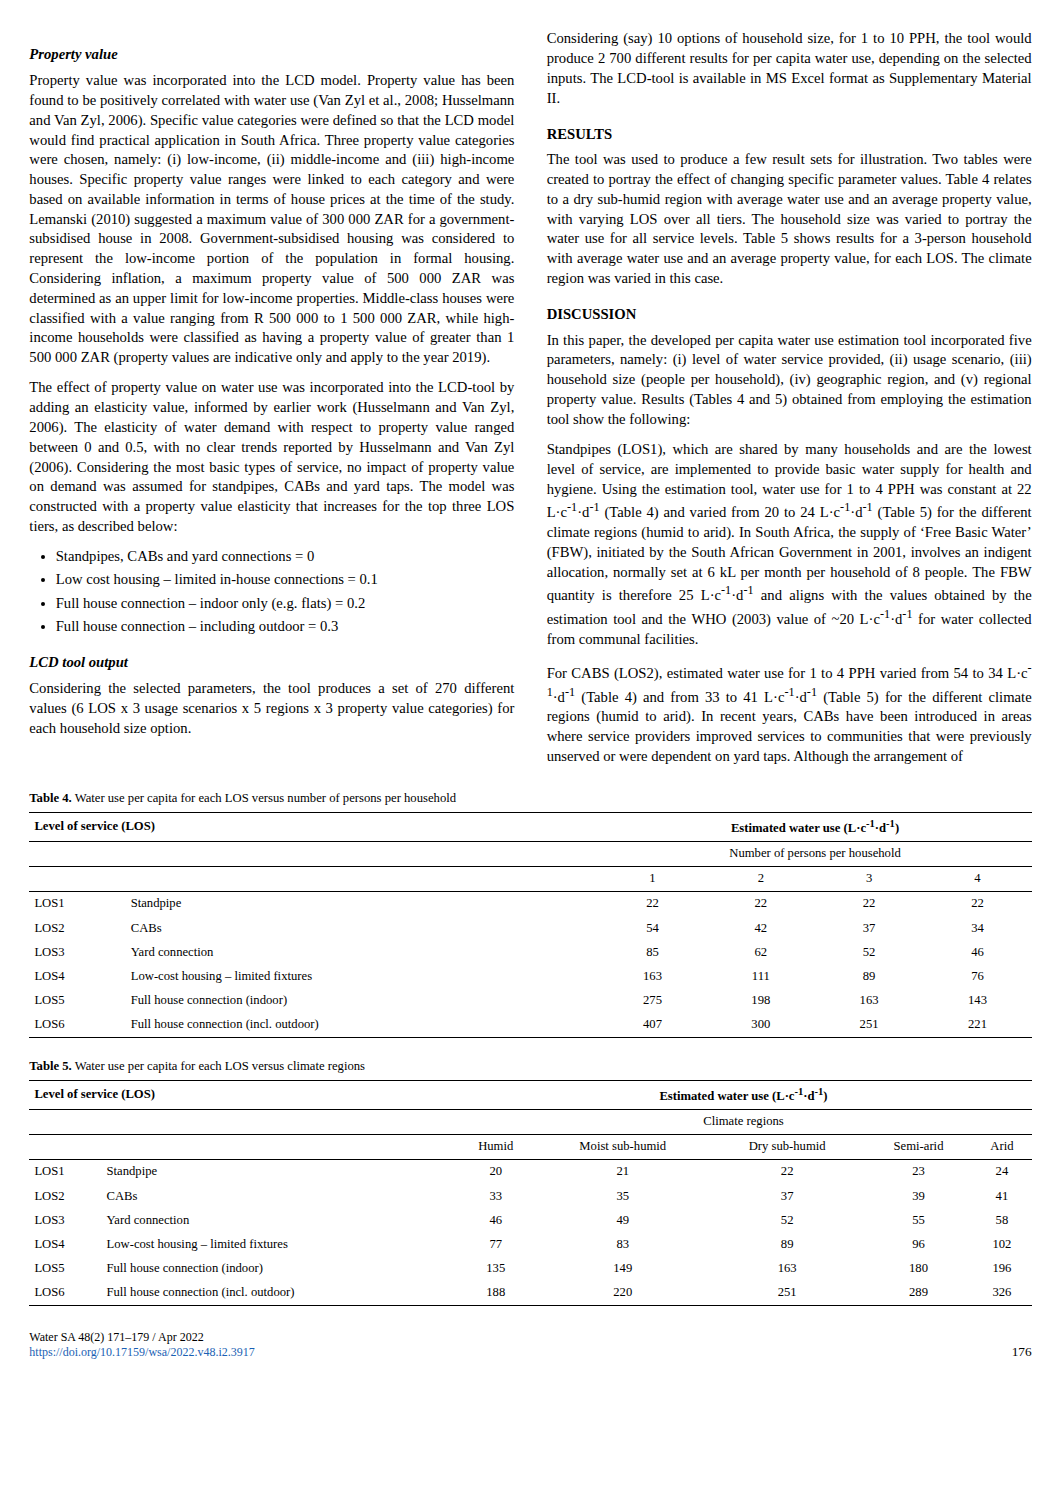Property value
Property value was incorporated into the LCD model. Property value has been found to be positively correlated with water use (Van Zyl et al., 2008; Husselmann and Van Zyl, 2006). Specific value categories were defined so that the LCD model would find practical application in South Africa. Three property value categories were chosen, namely: (i) low-income, (ii) middle-income and (iii) high-income houses. Specific property value ranges were linked to each category and were based on available information in terms of house prices at the time of the study. Lemanski (2010) suggested a maximum value of 300 000 ZAR for a government-subsidised house in 2008. Government-subsidised housing was considered to represent the low-income portion of the population in formal housing. Considering inflation, a maximum property value of 500 000 ZAR was determined as an upper limit for low-income properties. Middle-class houses were classified with a value ranging from R 500 000 to 1 500 000 ZAR, while high-income households were classified as having a property value of greater than 1 500 000 ZAR (property values are indicative only and apply to the year 2019).
The effect of property value on water use was incorporated into the LCD-tool by adding an elasticity value, informed by earlier work (Husselmann and Van Zyl, 2006). The elasticity of water demand with respect to property value ranged between 0 and 0.5, with no clear trends reported by Husselmann and Van Zyl (2006). Considering the most basic types of service, no impact of property value on demand was assumed for standpipes, CABs and yard taps. The model was constructed with a property value elasticity that increases for the top three LOS tiers, as described below:
Standpipes, CABs and yard connections = 0
Low cost housing – limited in-house connections = 0.1
Full house connection – indoor only (e.g. flats) = 0.2
Full house connection – including outdoor = 0.3
LCD tool output
Considering the selected parameters, the tool produces a set of 270 different values (6 LOS x 3 usage scenarios x 5 regions x 3 property value categories) for each household size option.
Considering (say) 10 options of household size, for 1 to 10 PPH, the tool would produce 2 700 different results for per capita water use, depending on the selected inputs. The LCD-tool is available in MS Excel format as Supplementary Material II.
Results
The tool was used to produce a few result sets for illustration. Two tables were created to portray the effect of changing specific parameter values. Table 4 relates to a dry sub-humid region with average water use and an average property value, with varying LOS over all tiers. The household size was varied to portray the water use for all service levels. Table 5 shows results for a 3-person household with average water use and an average property value, for each LOS. The climate region was varied in this case.
Discussion
In this paper, the developed per capita water use estimation tool incorporated five parameters, namely: (i) level of water service provided, (ii) usage scenario, (iii) household size (people per household), (iv) geographic region, and (v) regional property value. Results (Tables 4 and 5) obtained from employing the estimation tool show the following:
Standpipes (LOS1), which are shared by many households and are the lowest level of service, are implemented to provide basic water supply for health and hygiene. Using the estimation tool, water use for 1 to 4 PPH was constant at 22 L·c-1·d-1 (Table 4) and varied from 20 to 24 L·c-1·d-1 (Table 5) for the different climate regions (humid to arid). In South Africa, the supply of ‘Free Basic Water’ (FBW), initiated by the South African Government in 2001, involves an indigent allocation, normally set at 6 kL per month per household of 8 people. The FBW quantity is therefore 25 L·c-1·d-1 and aligns with the values obtained by the estimation tool and the WHO (2003) value of ~20 L·c-1·d-1 for water collected from communal facilities.
For CABS (LOS2), estimated water use for 1 to 4 PPH varied from 54 to 34 L·c-1·d-1 (Table 4) and from 33 to 41 L·c-1·d-1 (Table 5) for the different climate regions (humid to arid). In recent years, CABs have been introduced in areas where service providers improved services to communities that were previously unserved or were dependent on yard taps. Although the arrangement of
Table 4. Water use per capita for each LOS versus number of persons per household
| Level of service (LOS) | Estimated water use (L·c -1 ·d -1 ) |
| --- | --- |
| | Number of persons per household |
| | 1 | 2 | 3 | 4 |
| LOS1 | Standpipe | 22 | 22 | 22 | 22 |
| LOS2 | CABs | 54 | 42 | 37 | 34 |
| LOS3 | Yard connection | 85 | 62 | 52 | 46 |
| LOS4 | Low-cost housing – limited fixtures | 163 | 111 | 89 | 76 |
| LOS5 | Full house connection (indoor) | 275 | 198 | 163 | 143 |
| LOS6 | Full house connection (incl. outdoor) | 407 | 300 | 251 | 221 |
Table 5. Water use per capita for each LOS versus climate regions
| Level of service (LOS) | Estimated water use (L·c -1 ·d -1 ) |
| --- | --- |
| | Climate regions |
| | Humid | Moist sub-humid | Dry sub-humid | Semi-arid | Arid |
| LOS1 | Standpipe | 20 | 21 | 22 | 23 | 24 |
| LOS2 | CABs | 33 | 35 | 37 | 39 | 41 |
| LOS3 | Yard connection | 46 | 49 | 52 | 55 | 58 |
| LOS4 | Low-cost housing – limited fixtures | 77 | 83 | 89 | 96 | 102 |
| LOS5 | Full house connection (indoor) | 135 | 149 | 163 | 180 | 196 |
| LOS6 | Full house connection (incl. outdoor) | 188 | 220 | 251 | 289 | 326 |
Water SA 48(2) 171–179 / Apr 2022
https://doi.org/10.17159/wsa/2022.v48.i2.3917
176